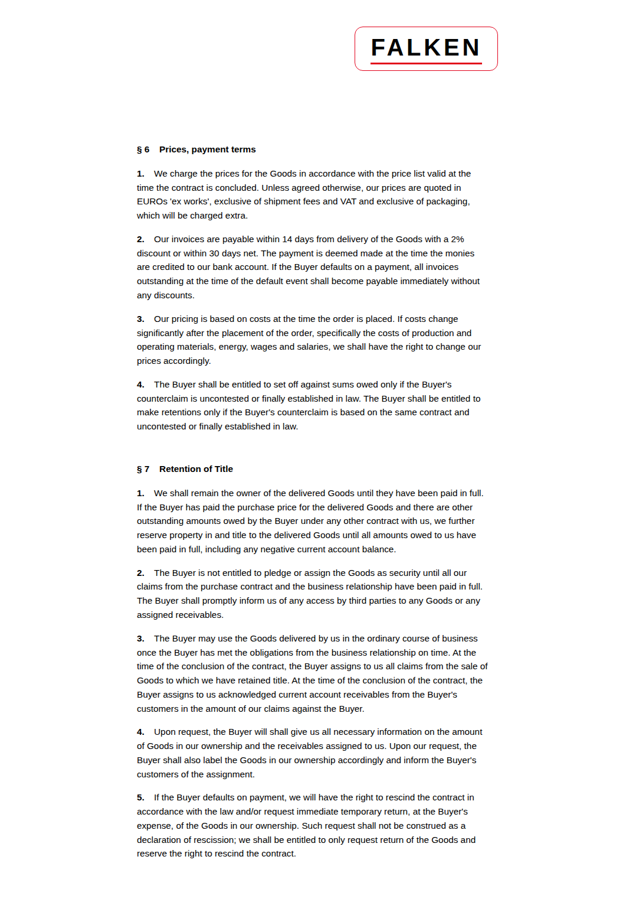FALKEN
§ 6 Prices, payment terms
1. We charge the prices for the Goods in accordance with the price list valid at the time the contract is concluded. Unless agreed otherwise, our prices are quoted in EUROs 'ex works', exclusive of shipment fees and VAT and exclusive of packaging, which will be charged extra.
2. Our invoices are payable within 14 days from delivery of the Goods with a 2% discount or within 30 days net. The payment is deemed made at the time the monies are credited to our bank account. If the Buyer defaults on a payment, all invoices outstanding at the time of the default event shall become payable immediately without any discounts.
3. Our pricing is based on costs at the time the order is placed. If costs change significantly after the placement of the order, specifically the costs of production and operating materials, energy, wages and salaries, we shall have the right to change our prices accordingly.
4. The Buyer shall be entitled to set off against sums owed only if the Buyer's counterclaim is uncontested or finally established in law. The Buyer shall be entitled to make retentions only if the Buyer's counterclaim is based on the same contract and uncontested or finally established in law.
§ 7 Retention of Title
1. We shall remain the owner of the delivered Goods until they have been paid in full. If the Buyer has paid the purchase price for the delivered Goods and there are other outstanding amounts owed by the Buyer under any other contract with us, we further reserve property in and title to the delivered Goods until all amounts owed to us have been paid in full, including any negative current account balance.
2. The Buyer is not entitled to pledge or assign the Goods as security until all our claims from the purchase contract and the business relationship have been paid in full. The Buyer shall promptly inform us of any access by third parties to any Goods or any assigned receivables.
3. The Buyer may use the Goods delivered by us in the ordinary course of business once the Buyer has met the obligations from the business relationship on time. At the time of the conclusion of the contract, the Buyer assigns to us all claims from the sale of Goods to which we have retained title. At the time of the conclusion of the contract, the Buyer assigns to us acknowledged current account receivables from the Buyer's customers in the amount of our claims against the Buyer.
4. Upon request, the Buyer will shall give us all necessary information on the amount of Goods in our ownership and the receivables assigned to us. Upon our request, the Buyer shall also label the Goods in our ownership accordingly and inform the Buyer's customers of the assignment.
5. If the Buyer defaults on payment, we will have the right to rescind the contract in accordance with the law and/or request immediate temporary return, at the Buyer's expense, of the Goods in our ownership. Such request shall not be construed as a declaration of rescission; we shall be entitled to only request return of the Goods and reserve the right to rescind the contract.